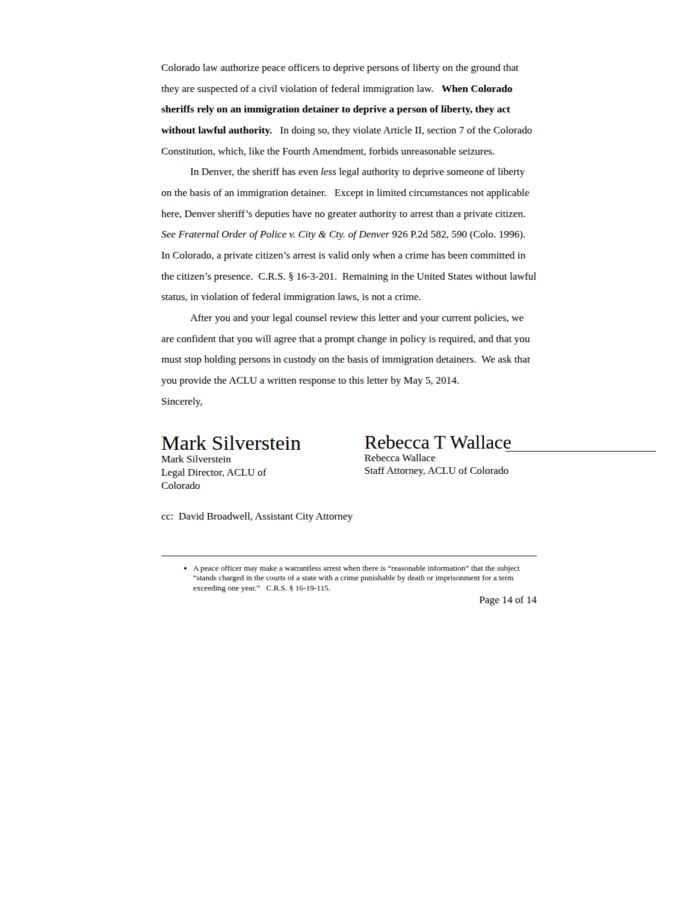Colorado law authorize peace officers to deprive persons of liberty on the ground that they are suspected of a civil violation of federal immigration law. When Colorado sheriffs rely on an immigration detainer to deprive a person of liberty, they act without lawful authority. In doing so, they violate Article II, section 7 of the Colorado Constitution, which, like the Fourth Amendment, forbids unreasonable seizures.
In Denver, the sheriff has even less legal authority to deprive someone of liberty on the basis of an immigration detainer. Except in limited circumstances not applicable here, Denver sheriff’s deputies have no greater authority to arrest than a private citizen. See Fraternal Order of Police v. City & Cty. of Denver 926 P.2d 582, 590 (Colo. 1996). In Colorado, a private citizen’s arrest is valid only when a crime has been committed in the citizen’s presence. C.R.S. § 16-3-201. Remaining in the United States without lawful status, in violation of federal immigration laws, is not a crime.
After you and your legal counsel review this letter and your current policies, we are confident that you will agree that a prompt change in policy is required, and that you must stop holding persons in custody on the basis of immigration detainers. We ask that you provide the ACLU a written response to this letter by May 5, 2014.
Sincerely,
Mark Silverstein
Mark Silverstein
Legal Director, ACLU of Colorado
Rebecca T Wallace
Rebecca Wallace
Staff Attorney, ACLU of Colorado
cc: David Broadwell, Assistant City Attorney
A peace officer may make a warrantless arrest when there is “reasonable information” that the subject “stands charged in the courts of a state with a crime punishable by death or imprisonment for a term exceeding one year.” C.R.S. § 16-19-115.
Page 14 of 14